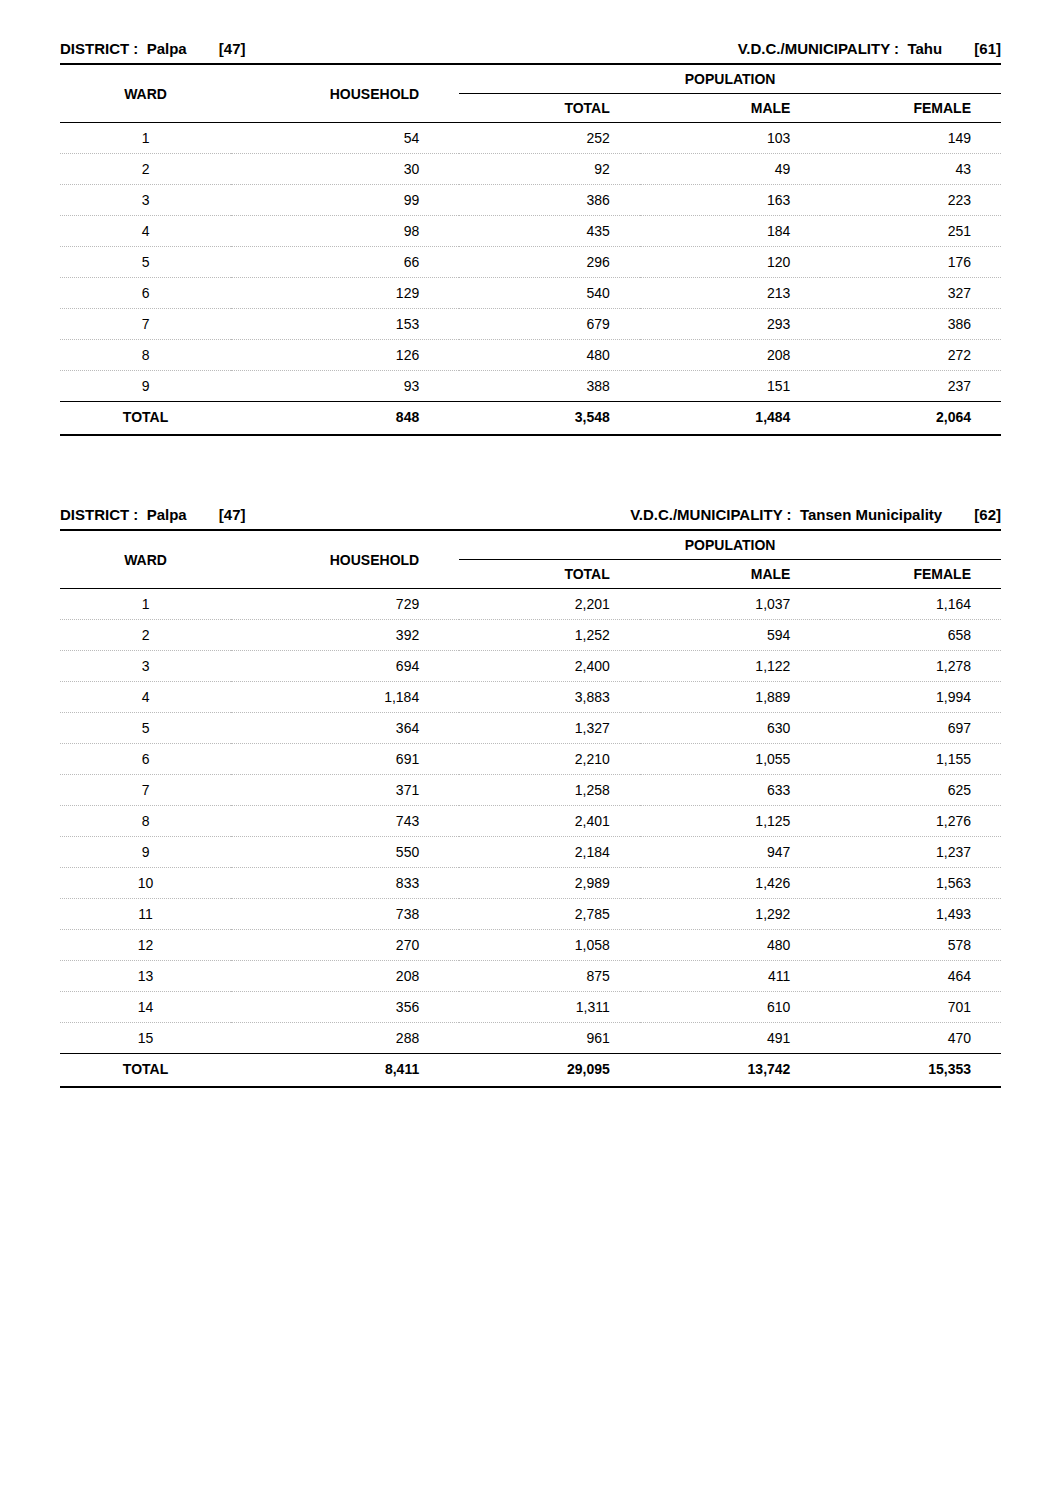DISTRICT : Palpa [47] V.D.C./MUNICIPALITY : Tahu [61]
| WARD | HOUSEHOLD | POPULATION |
| --- | --- | --- |
| TOTAL | MALE | FEMALE |
| 1 | 54 | 252 | 103 | 149 |
| 2 | 30 | 92 | 49 | 43 |
| 3 | 99 | 386 | 163 | 223 |
| 4 | 98 | 435 | 184 | 251 |
| 5 | 66 | 296 | 120 | 176 |
| 6 | 129 | 540 | 213 | 327 |
| 7 | 153 | 679 | 293 | 386 |
| 8 | 126 | 480 | 208 | 272 |
| 9 | 93 | 388 | 151 | 237 |
| TOTAL | 848 | 3,548 | 1,484 | 2,064 |
DISTRICT : Palpa [47] V.D.C./MUNICIPALITY : Tansen Municipality [62]
| WARD | HOUSEHOLD | POPULATION |
| --- | --- | --- |
| TOTAL | MALE | FEMALE |
| 1 | 729 | 2,201 | 1,037 | 1,164 |
| 2 | 392 | 1,252 | 594 | 658 |
| 3 | 694 | 2,400 | 1,122 | 1,278 |
| 4 | 1,184 | 3,883 | 1,889 | 1,994 |
| 5 | 364 | 1,327 | 630 | 697 |
| 6 | 691 | 2,210 | 1,055 | 1,155 |
| 7 | 371 | 1,258 | 633 | 625 |
| 8 | 743 | 2,401 | 1,125 | 1,276 |
| 9 | 550 | 2,184 | 947 | 1,237 |
| 10 | 833 | 2,989 | 1,426 | 1,563 |
| 11 | 738 | 2,785 | 1,292 | 1,493 |
| 12 | 270 | 1,058 | 480 | 578 |
| 13 | 208 | 875 | 411 | 464 |
| 14 | 356 | 1,311 | 610 | 701 |
| 15 | 288 | 961 | 491 | 470 |
| TOTAL | 8,411 | 29,095 | 13,742 | 15,353 |